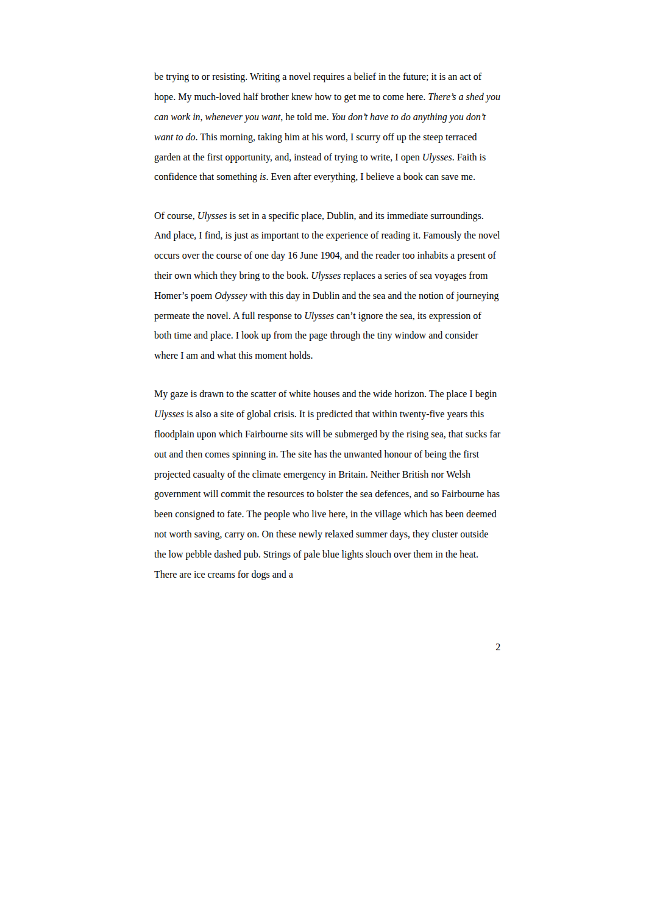be trying to or resisting. Writing a novel requires a belief in the future; it is an act of hope. My much-loved half brother knew how to get me to come here. There’s a shed you can work in, whenever you want, he told me. You don’t have to do anything you don’t want to do. This morning, taking him at his word, I scurry off up the steep terraced garden at the first opportunity, and, instead of trying to write, I open Ulysses. Faith is confidence that something is. Even after everything, I believe a book can save me.
Of course, Ulysses is set in a specific place, Dublin, and its immediate surroundings. And place, I find, is just as important to the experience of reading it. Famously the novel occurs over the course of one day 16 June 1904, and the reader too inhabits a present of their own which they bring to the book. Ulysses replaces a series of sea voyages from Homer’s poem Odyssey with this day in Dublin and the sea and the notion of journeying permeate the novel. A full response to Ulysses can’t ignore the sea, its expression of both time and place. I look up from the page through the tiny window and consider where I am and what this moment holds.
My gaze is drawn to the scatter of white houses and the wide horizon. The place I begin Ulysses is also a site of global crisis. It is predicted that within twenty-five years this floodplain upon which Fairbourne sits will be submerged by the rising sea, that sucks far out and then comes spinning in. The site has the unwanted honour of being the first projected casualty of the climate emergency in Britain. Neither British nor Welsh government will commit the resources to bolster the sea defences, and so Fairbourne has been consigned to fate. The people who live here, in the village which has been deemed not worth saving, carry on. On these newly relaxed summer days, they cluster outside the low pebble dashed pub. Strings of pale blue lights slouch over them in the heat. There are ice creams for dogs and a
2